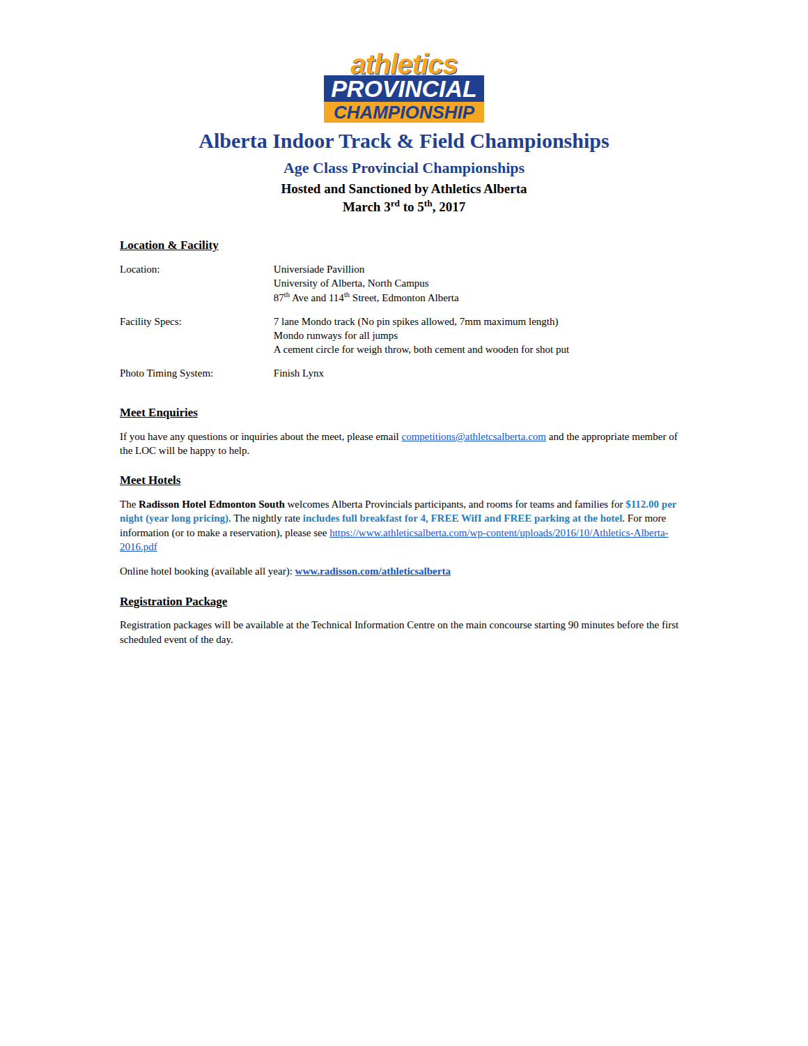athletics PROVINCIAL CHAMPIONSHIP
Alberta Indoor Track & Field Championships
Age Class Provincial Championships
Hosted and Sanctioned by Athletics Alberta
March 3rd to 5th, 2017
Location & Facility
| Location: | Universiade Pavillion University of Alberta, North Campus 87 th Ave and 114 th Street, Edmonton Alberta |
| Facility Specs: | 7 lane Mondo track (No pin spikes allowed, 7mm maximum length) Mondo runways for all jumps A cement circle for weigh throw, both cement and wooden for shot put |
| Photo Timing System: | Finish Lynx |
Meet Enquiries
If you have any questions or inquiries about the meet, please email competitions@athletcsalberta.com and the appropriate member of the LOC will be happy to help.
Meet Hotels
The Radisson Hotel Edmonton South welcomes Alberta Provincials participants, and rooms for teams and families for $112.00 per night (year long pricing). The nightly rate includes full breakfast for 4, FREE WifI and FREE parking at the hotel. For more information (or to make a reservation), please see https://www.athleticsalberta.com/wp-content/uploads/2016/10/Athletics-Alberta-2016.pdf
Online hotel booking (available all year): www.radisson.com/athleticsalberta
Registration Package
Registration packages will be available at the Technical Information Centre on the main concourse starting 90 minutes before the first scheduled event of the day.